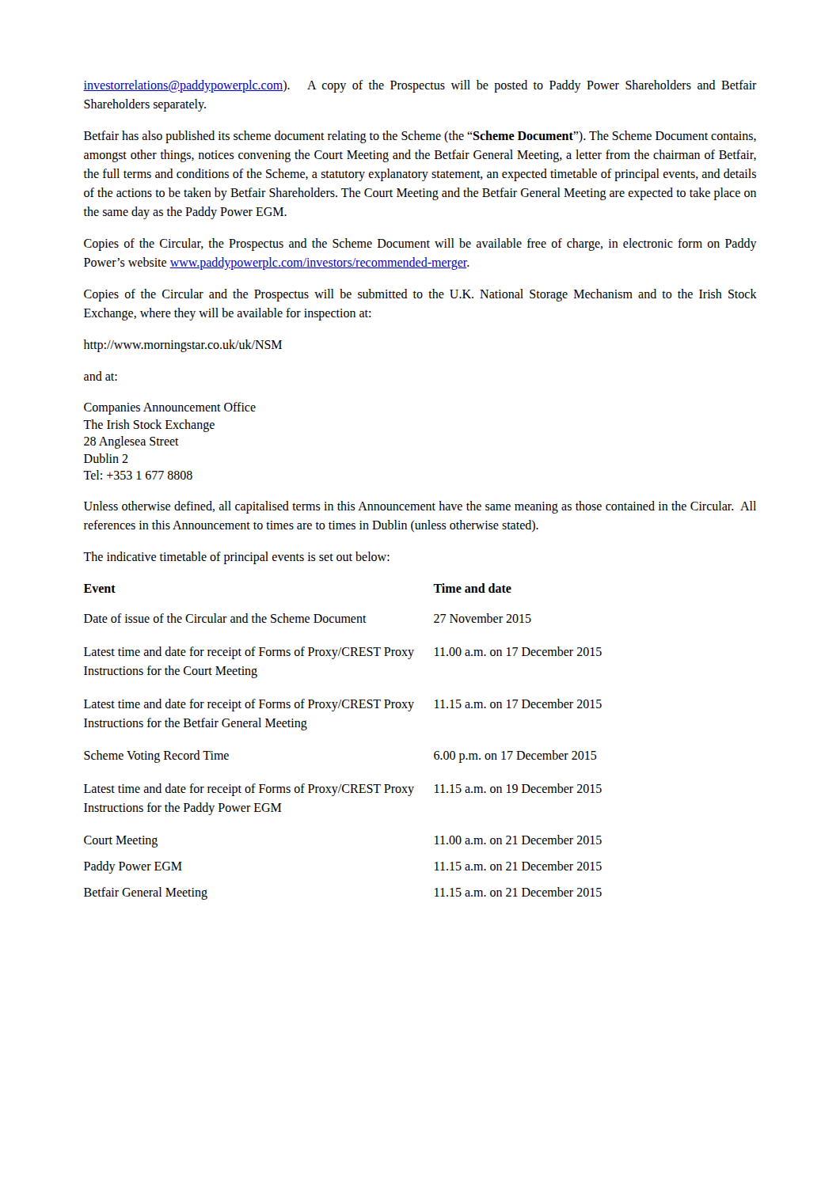investorrelations@paddypowerplc.com). A copy of the Prospectus will be posted to Paddy Power Shareholders and Betfair Shareholders separately.
Betfair has also published its scheme document relating to the Scheme (the “Scheme Document”). The Scheme Document contains, amongst other things, notices convening the Court Meeting and the Betfair General Meeting, a letter from the chairman of Betfair, the full terms and conditions of the Scheme, a statutory explanatory statement, an expected timetable of principal events, and details of the actions to be taken by Betfair Shareholders. The Court Meeting and the Betfair General Meeting are expected to take place on the same day as the Paddy Power EGM.
Copies of the Circular, the Prospectus and the Scheme Document will be available free of charge, in electronic form on Paddy Power’s website www.paddypowerplc.com/investors/recommended-merger.
Copies of the Circular and the Prospectus will be submitted to the U.K. National Storage Mechanism and to the Irish Stock Exchange, where they will be available for inspection at:
http://www.morningstar.co.uk/uk/NSM
and at:
Companies Announcement Office
The Irish Stock Exchange
28 Anglesea Street
Dublin 2
Tel: +353 1 677 8808
Unless otherwise defined, all capitalised terms in this Announcement have the same meaning as those contained in the Circular. All references in this Announcement to times are to times in Dublin (unless otherwise stated).
The indicative timetable of principal events is set out below:
| Event | Time and date |
| --- | --- |
| Date of issue of the Circular and the Scheme Document | 27 November 2015 |
| Latest time and date for receipt of Forms of Proxy/CREST Proxy Instructions for the Court Meeting | 11.00 a.m. on 17 December 2015 |
| Latest time and date for receipt of Forms of Proxy/CREST Proxy Instructions for the Betfair General Meeting | 11.15 a.m. on 17 December 2015 |
| Scheme Voting Record Time | 6.00 p.m. on 17 December 2015 |
| Latest time and date for receipt of Forms of Proxy/CREST Proxy Instructions for the Paddy Power EGM | 11.15 a.m. on 19 December 2015 |
| Court Meeting | 11.00 a.m. on 21 December 2015 |
| Paddy Power EGM | 11.15 a.m. on 21 December 2015 |
| Betfair General Meeting | 11.15 a.m. on 21 December 2015 |